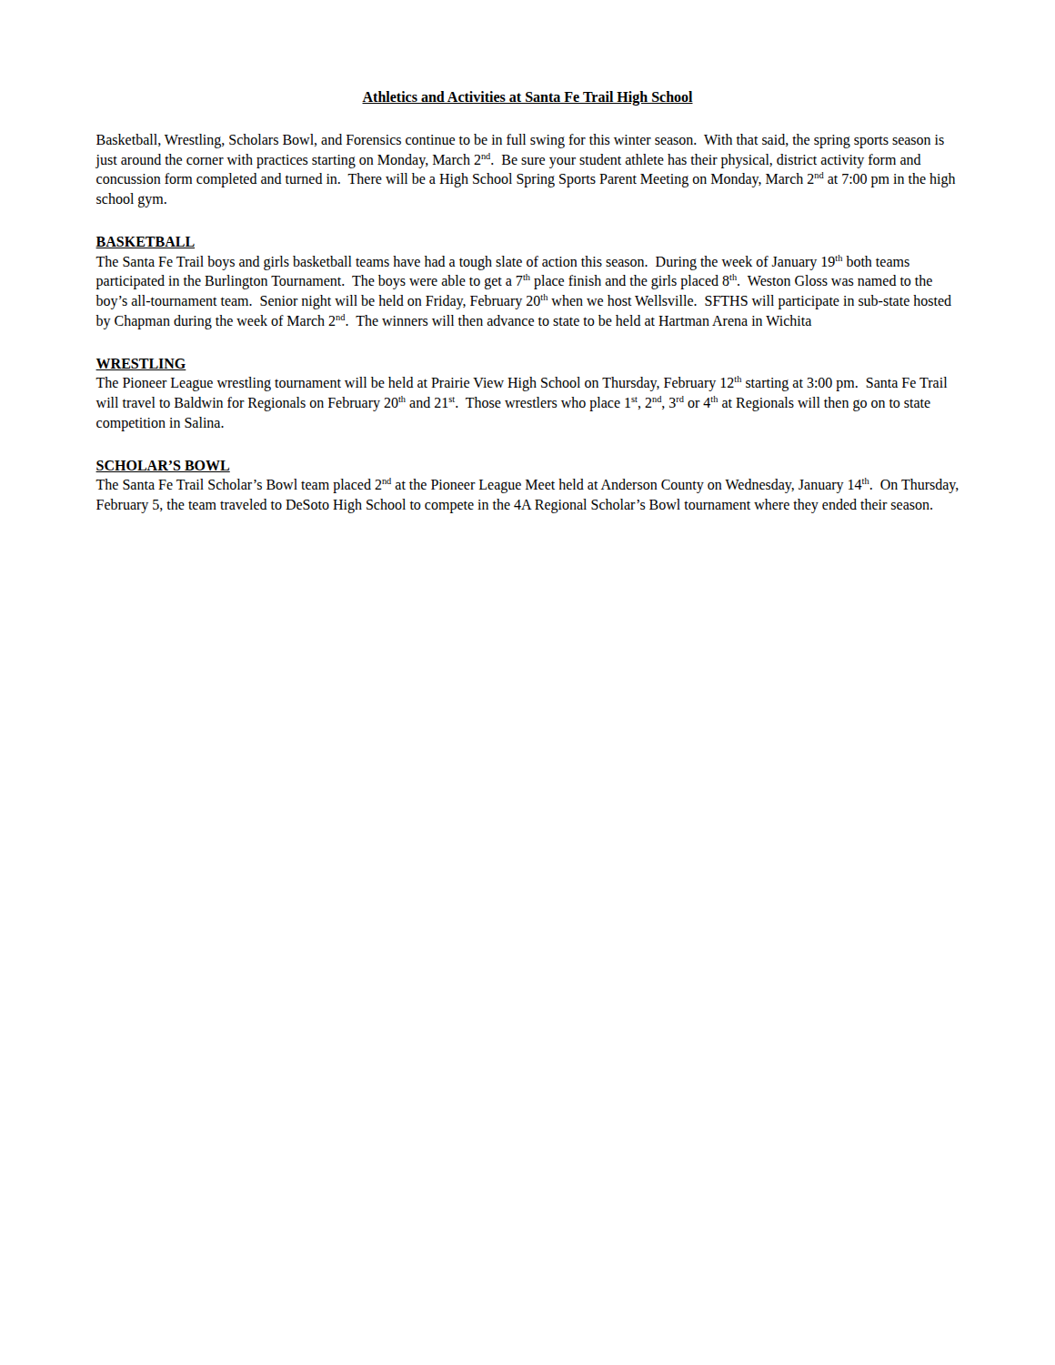Athletics and Activities at Santa Fe Trail High School
Basketball, Wrestling, Scholars Bowl, and Forensics continue to be in full swing for this winter season. With that said, the spring sports season is just around the corner with practices starting on Monday, March 2nd. Be sure your student athlete has their physical, district activity form and concussion form completed and turned in. There will be a High School Spring Sports Parent Meeting on Monday, March 2nd at 7:00 pm in the high school gym.
BASKETBALL
The Santa Fe Trail boys and girls basketball teams have had a tough slate of action this season. During the week of January 19th both teams participated in the Burlington Tournament. The boys were able to get a 7th place finish and the girls placed 8th. Weston Gloss was named to the boy’s all-tournament team. Senior night will be held on Friday, February 20th when we host Wellsville. SFTHS will participate in sub-state hosted by Chapman during the week of March 2nd. The winners will then advance to state to be held at Hartman Arena in Wichita
WRESTLING
The Pioneer League wrestling tournament will be held at Prairie View High School on Thursday, February 12th starting at 3:00 pm. Santa Fe Trail will travel to Baldwin for Regionals on February 20th and 21st. Those wrestlers who place 1st, 2nd, 3rd or 4th at Regionals will then go on to state competition in Salina.
SCHOLAR’S BOWL
The Santa Fe Trail Scholar’s Bowl team placed 2nd at the Pioneer League Meet held at Anderson County on Wednesday, January 14th. On Thursday, February 5, the team traveled to DeSoto High School to compete in the 4A Regional Scholar’s Bowl tournament where they ended their season.